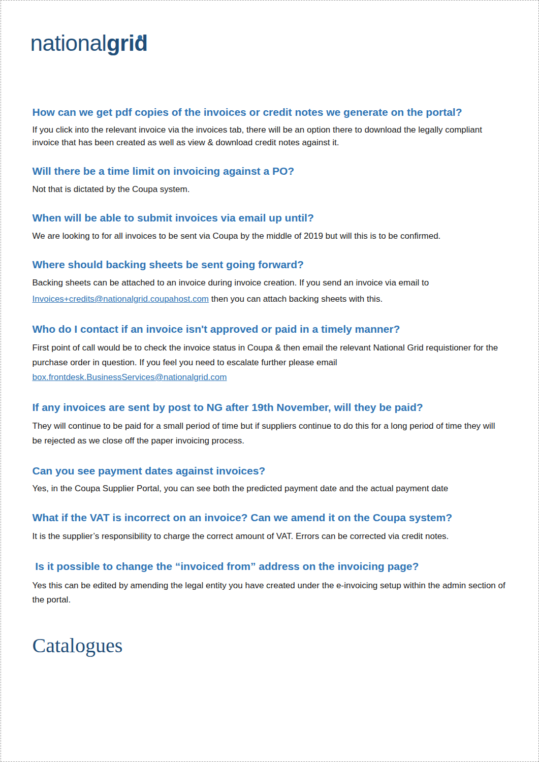nationalgrid
How can we get pdf copies of the invoices or credit notes we generate on the portal?
If you click into the relevant invoice via the invoices tab, there will be an option there to download the legally compliant invoice that has been created as well as view & download credit notes against it.
Will there be a time limit on invoicing against a PO?
Not that is dictated by the Coupa system.
When will be able to submit invoices via email up until?
We are looking to for all invoices to be sent via Coupa by the middle of 2019 but will this is to be confirmed.
Where should backing sheets be sent going forward?
Backing sheets can be attached to an invoice during invoice creation. If you send an invoice via email to
Invoices+credits@nationalgrid.coupahost.com then you can attach backing sheets with this.
Who do I contact if an invoice isn't approved or paid in a timely manner?
First point of call would be to check the invoice status in Coupa & then email the relevant National Grid requistioner for the purchase order in question. If you feel you need to escalate further please email
box.frontdesk.BusinessServices@nationalgrid.com
If any invoices are sent by post to NG after 19th November, will they be paid?
They will continue to be paid for a small period of time but if suppliers continue to do this for a long period of time they will be rejected as we close off the paper invoicing process.
Can you see payment dates against invoices?
Yes, in the Coupa Supplier Portal, you can see both the predicted payment date and the actual payment date
What if the VAT is incorrect on an invoice? Can we amend it on the Coupa system?
It is the supplier’s responsibility to charge the correct amount of VAT. Errors can be corrected via credit notes.
Is it possible to change the “invoiced from” address on the invoicing page?
Yes this can be edited by amending the legal entity you have created under the e-invoicing setup within the admin section of the portal.
Catalogues